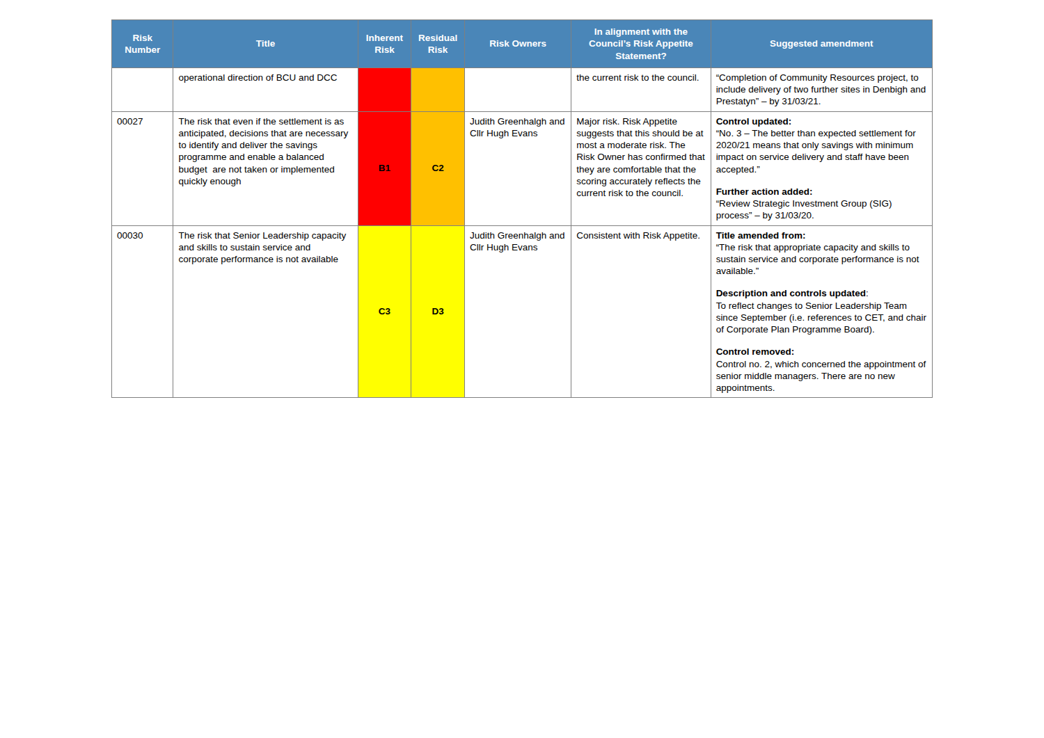| Risk Number | Title | Inherent Risk | Residual Risk | Risk Owners | In alignment with the Council’s Risk Appetite Statement? | Suggested amendment |
| --- | --- | --- | --- | --- | --- | --- |
| | operational direction of BCU and DCC | | | | the current risk to the council. | “Completion of Community Resources project, to include delivery of two further sites in Denbigh and Prestatyn” – by 31/03/21. |
| 00027 | The risk that even if the settlement is as anticipated, decisions that are necessary to identify and deliver the savings programme and enable a balanced budget are not taken or implemented quickly enough | B1 | C2 | Judith Greenhalgh and Cllr Hugh Evans | Major risk. Risk Appetite suggests that this should be at most a moderate risk. The Risk Owner has confirmed that they are comfortable that the scoring accurately reflects the current risk to the council. | Control updated: “No. 3 – The better than expected settlement for 2020/21 means that only savings with minimum impact on service delivery and staff have been accepted.” Further action added: “Review Strategic Investment Group (SIG) process” – by 31/03/20. |
| 00030 | The risk that Senior Leadership capacity and skills to sustain service and corporate performance is not available | C3 | D3 | Judith Greenhalgh and Cllr Hugh Evans | Consistent with Risk Appetite. | Title amended from: “The risk that appropriate capacity and skills to sustain service and corporate performance is not available.” Description and controls updated : To reflect changes to Senior Leadership Team since September (i.e. references to CET, and chair of Corporate Plan Programme Board). Control removed: Control no. 2, which concerned the appointment of senior middle managers. There are no new appointments. |